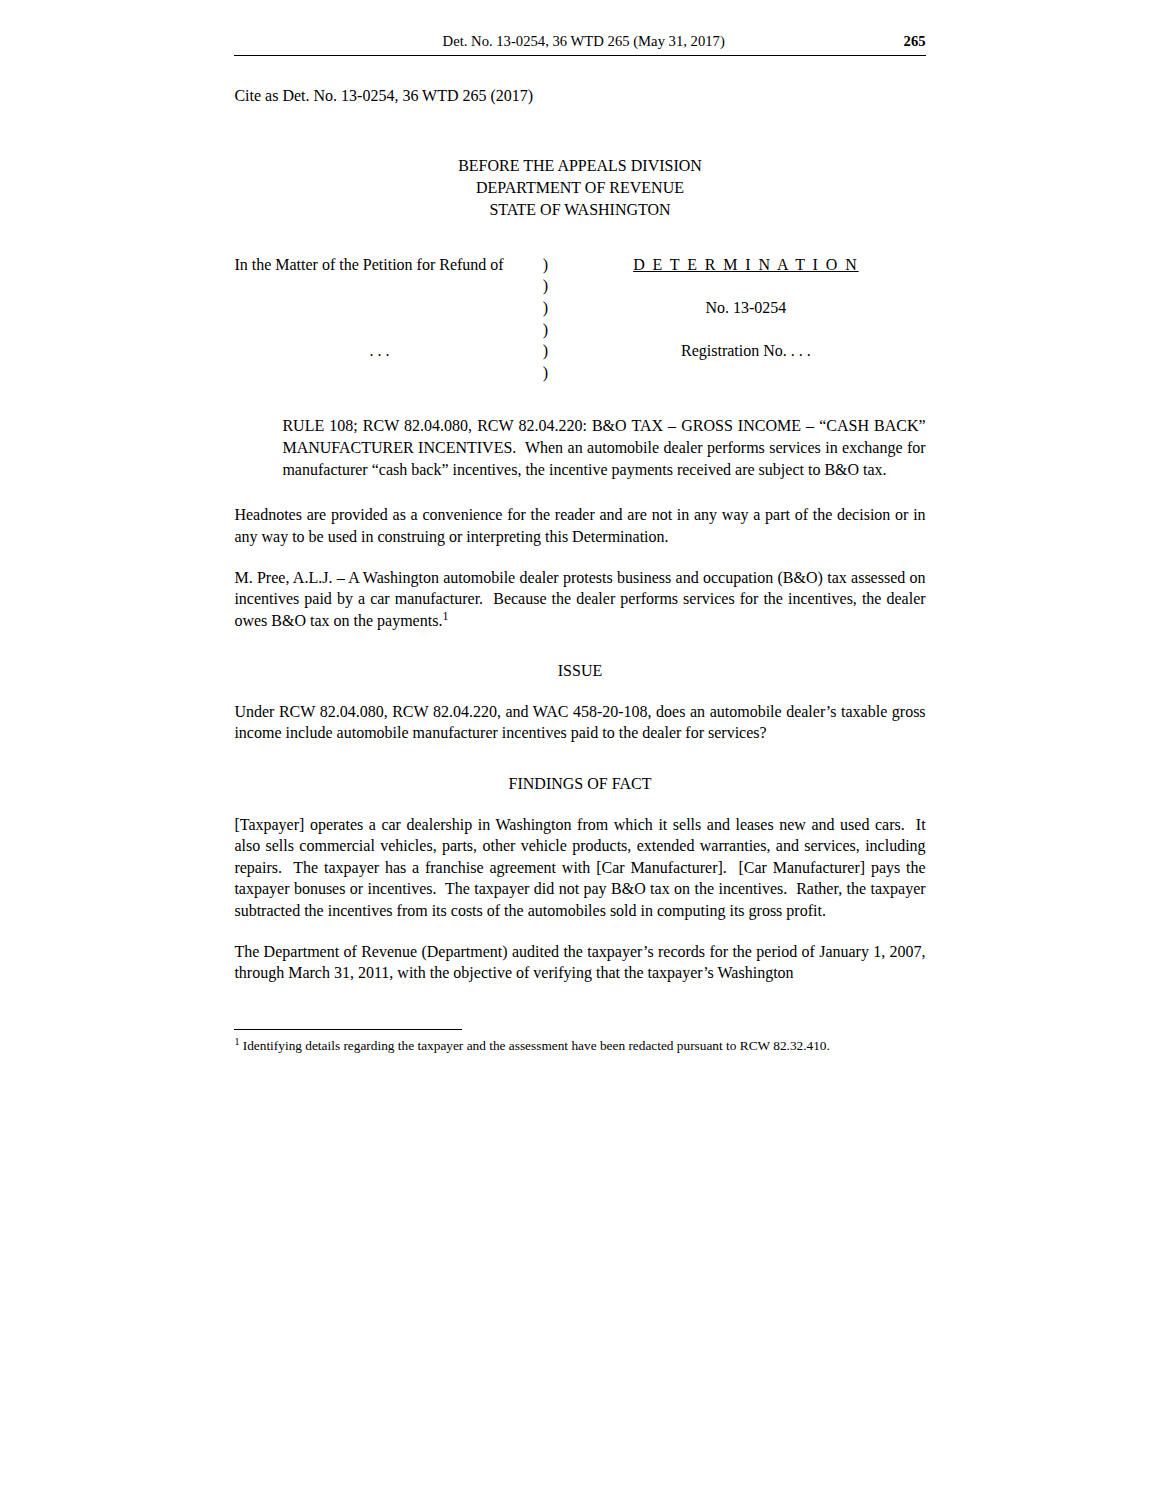Det. No. 13-0254, 36 WTD 265 (May 31, 2017) 265
Cite as Det. No. 13-0254, 36 WTD 265 (2017)
BEFORE THE APPEALS DIVISION
DEPARTMENT OF REVENUE
STATE OF WASHINGTON
| In the Matter of the Petition for Refund of | ) | D E T E R M I N A T I O N |
| | ) | |
| | ) | No. 13-0254 |
| | ) | |
| . . . | ) | Registration No. . . . |
| | ) | |
RULE 108; RCW 82.04.080, RCW 82.04.220: B&O TAX – GROSS INCOME – “CASH BACK” MANUFACTURER INCENTIVES. When an automobile dealer performs services in exchange for manufacturer “cash back” incentives, the incentive payments received are subject to B&O tax.
Headnotes are provided as a convenience for the reader and are not in any way a part of the decision or in any way to be used in construing or interpreting this Determination.
M. Pree, A.L.J. – A Washington automobile dealer protests business and occupation (B&O) tax assessed on incentives paid by a car manufacturer. Because the dealer performs services for the incentives, the dealer owes B&O tax on the payments.1
ISSUE
Under RCW 82.04.080, RCW 82.04.220, and WAC 458-20-108, does an automobile dealer’s taxable gross income include automobile manufacturer incentives paid to the dealer for services?
FINDINGS OF FACT
[Taxpayer] operates a car dealership in Washington from which it sells and leases new and used cars. It also sells commercial vehicles, parts, other vehicle products, extended warranties, and services, including repairs. The taxpayer has a franchise agreement with [Car Manufacturer]. [Car Manufacturer] pays the taxpayer bonuses or incentives. The taxpayer did not pay B&O tax on the incentives. Rather, the taxpayer subtracted the incentives from its costs of the automobiles sold in computing its gross profit.
The Department of Revenue (Department) audited the taxpayer’s records for the period of January 1, 2007, through March 31, 2011, with the objective of verifying that the taxpayer’s Washington
1 Identifying details regarding the taxpayer and the assessment have been redacted pursuant to RCW 82.32.410.